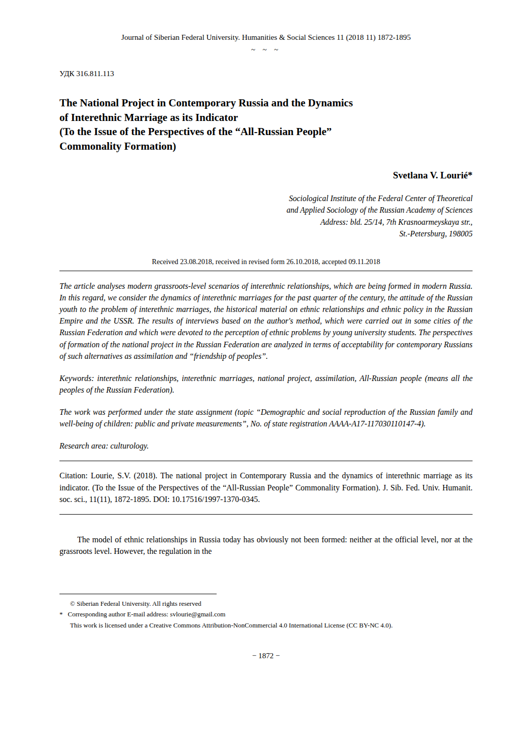Journal of Siberian Federal University. Humanities & Social Sciences 11 (2018 11) 1872-1895
~ ~ ~
УДК 316.811.113
The National Project in Contemporary Russia and the Dynamics
of Interethnic Marriage as its Indicator
(To the Issue of the Perspectives of the “All-Russian People”
Commonality Formation)
Svetlana V. Lourié*
Sociological Institute of the Federal Center of Theoretical
and Applied Sociology of the Russian Academy of Sciences
Address: bld. 25/14, 7th Krasnoarmeyskaya str.,
St.-Petersburg, 198005
Received 23.08.2018, received in revised form 26.10.2018, accepted 09.11.2018
The article analyses modern grassroots-level scenarios of interethnic relationships, which are being formed in modern Russia. In this regard, we consider the dynamics of interethnic marriages for the past quarter of the century, the attitude of the Russian youth to the problem of interethnic marriages, the historical material on ethnic relationships and ethnic policy in the Russian Empire and the USSR. The results of interviews based on the author's method, which were carried out in some cities of the Russian Federation and which were devoted to the perception of ethnic problems by young university students. The perspectives of formation of the national project in the Russian Federation are analyzed in terms of acceptability for contemporary Russians of such alternatives as assimilation and “friendship of peoples”.
Keywords: interethnic relationships, interethnic marriages, national project, assimilation, All-Russian people (means all the peoples of the Russian Federation).
The work was performed under the state assignment (topic “Demographic and social reproduction of the Russian family and well-being of children: public and private measurements”, No. of state registration AAAA-A17-117030110147-4).
Research area: culturology.
Citation: Lourie, S.V. (2018). The national project in Contemporary Russia and the dynamics of interethnic marriage as its indicator. (To the Issue of the Perspectives of the “All-Russian People” Commonality Formation). J. Sib. Fed. Univ. Humanit. soc. sci., 11(11), 1872-1895. DOI: 10.17516/1997-1370-0345.
The model of ethnic relationships in Russia today has obviously not been formed: neither at the official level, nor at the grassroots level. However, the regulation in the
© Siberian Federal University. All rights reserved
* Corresponding author E-mail address: svlourie@gmail.com
This work is licensed under a Creative Commons Attribution-NonCommercial 4.0 International License (CC BY-NC 4.0).
− 1872 −